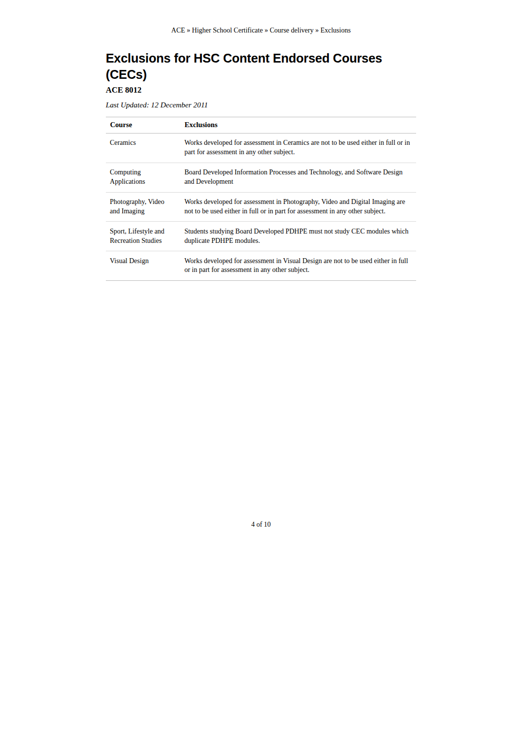ACE » Higher School Certificate » Course delivery » Exclusions
Exclusions for HSC Content Endorsed Courses (CECs)
ACE 8012
Last Updated: 12 December 2011
| Course | Exclusions |
| --- | --- |
| Ceramics | Works developed for assessment in Ceramics are not to be used either in full or in part for assessment in any other subject. |
| Computing Applications | Board Developed Information Processes and Technology, and Software Design and Development |
| Photography, Video and Imaging | Works developed for assessment in Photography, Video and Digital Imaging are not to be used either in full or in part for assessment in any other subject. |
| Sport, Lifestyle and Recreation Studies | Students studying Board Developed PDHPE must not study CEC modules which duplicate PDHPE modules. |
| Visual Design | Works developed for assessment in Visual Design are not to be used either in full or in part for assessment in any other subject. |
4 of 10